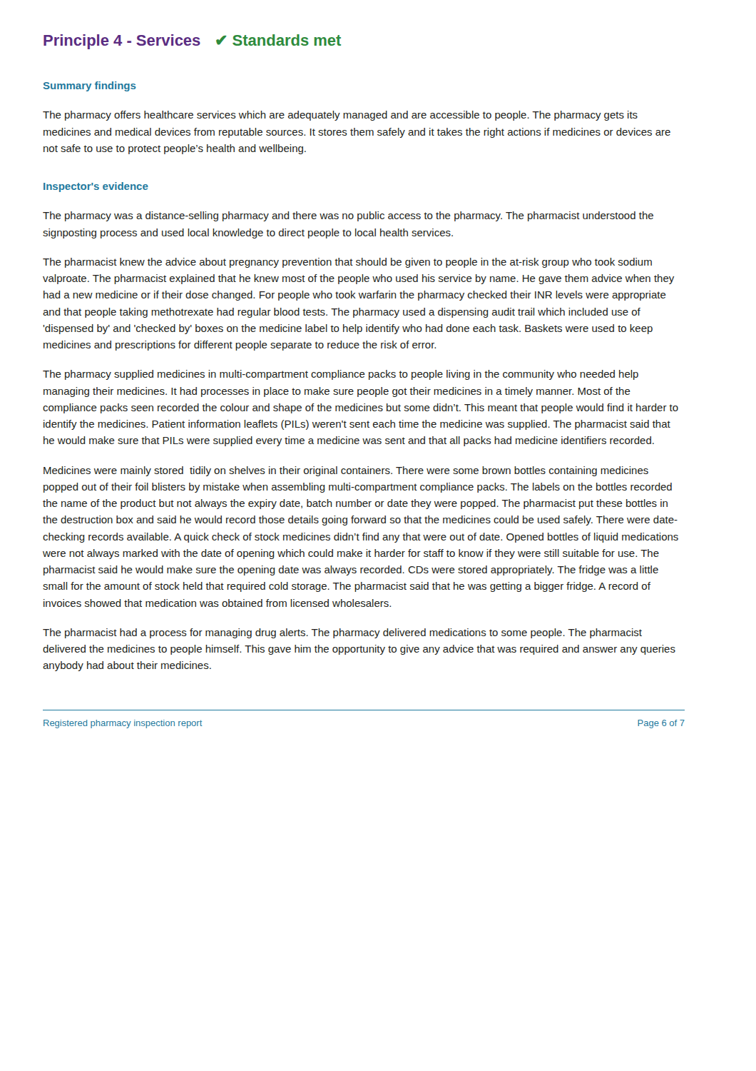Principle 4 - Services ✔ Standards met
Summary findings
The pharmacy offers healthcare services which are adequately managed and are accessible to people. The pharmacy gets its medicines and medical devices from reputable sources. It stores them safely and it takes the right actions if medicines or devices are not safe to use to protect people’s health and wellbeing.
Inspector's evidence
The pharmacy was a distance-selling pharmacy and there was no public access to the pharmacy. The pharmacist understood the signposting process and used local knowledge to direct people to local health services.
The pharmacist knew the advice about pregnancy prevention that should be given to people in the at-risk group who took sodium valproate. The pharmacist explained that he knew most of the people who used his service by name. He gave them advice when they had a new medicine or if their dose changed. For people who took warfarin the pharmacy checked their INR levels were appropriate and that people taking methotrexate had regular blood tests. The pharmacy used a dispensing audit trail which included use of 'dispensed by' and 'checked by' boxes on the medicine label to help identify who had done each task. Baskets were used to keep medicines and prescriptions for different people separate to reduce the risk of error.
The pharmacy supplied medicines in multi-compartment compliance packs to people living in the community who needed help managing their medicines. It had processes in place to make sure people got their medicines in a timely manner. Most of the compliance packs seen recorded the colour and shape of the medicines but some didn’t. This meant that people would find it harder to identify the medicines. Patient information leaflets (PILs) weren't sent each time the medicine was supplied. The pharmacist said that he would make sure that PILs were supplied every time a medicine was sent and that all packs had medicine identifiers recorded.
Medicines were mainly stored tidily on shelves in their original containers. There were some brown bottles containing medicines popped out of their foil blisters by mistake when assembling multi-compartment compliance packs. The labels on the bottles recorded the name of the product but not always the expiry date, batch number or date they were popped. The pharmacist put these bottles in the destruction box and said he would record those details going forward so that the medicines could be used safely. There were date-checking records available. A quick check of stock medicines didn’t find any that were out of date. Opened bottles of liquid medications were not always marked with the date of opening which could make it harder for staff to know if they were still suitable for use. The pharmacist said he would make sure the opening date was always recorded. CDs were stored appropriately. The fridge was a little small for the amount of stock held that required cold storage. The pharmacist said that he was getting a bigger fridge. A record of invoices showed that medication was obtained from licensed wholesalers.
The pharmacist had a process for managing drug alerts. The pharmacy delivered medications to some people. The pharmacist delivered the medicines to people himself. This gave him the opportunity to give any advice that was required and answer any queries anybody had about their medicines.
Registered pharmacy inspection report Page 6 of 7